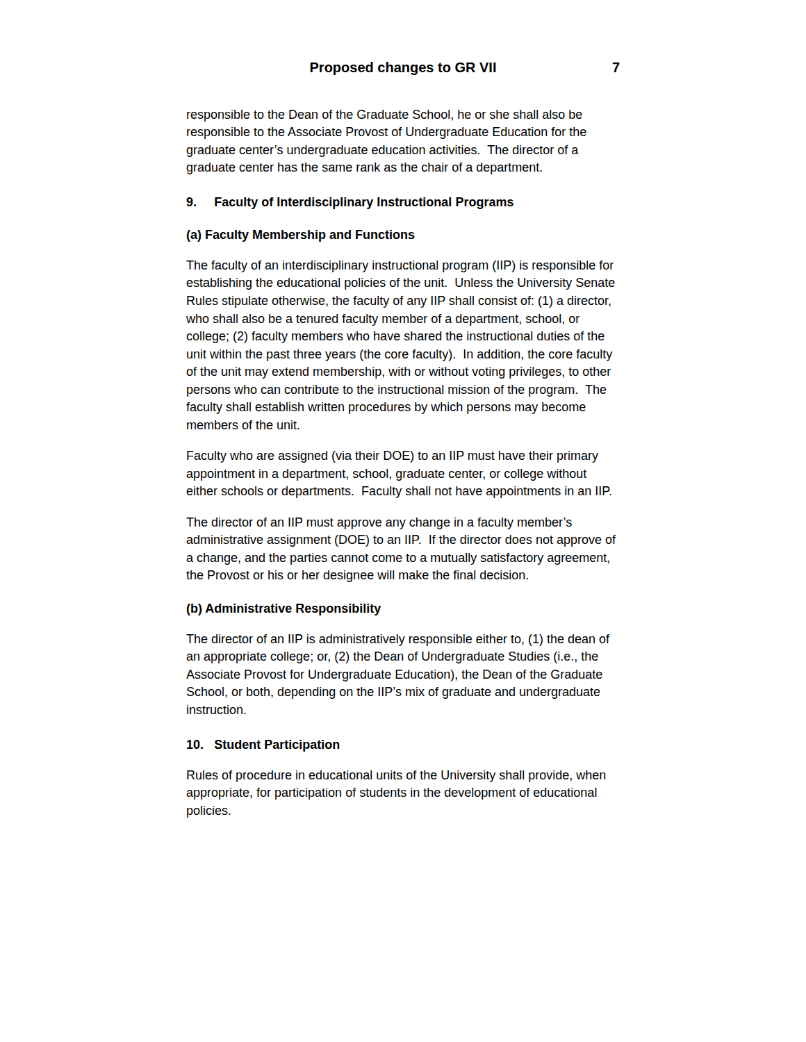Proposed changes to GR VII 7
responsible to the Dean of the Graduate School, he or she shall also be responsible to the Associate Provost of Undergraduate Education for the graduate center’s undergraduate education activities. The director of a graduate center has the same rank as the chair of a department.
9. Faculty of Interdisciplinary Instructional Programs
(a) Faculty Membership and Functions
The faculty of an interdisciplinary instructional program (IIP) is responsible for establishing the educational policies of the unit. Unless the University Senate Rules stipulate otherwise, the faculty of any IIP shall consist of: (1) a director, who shall also be a tenured faculty member of a department, school, or college; (2) faculty members who have shared the instructional duties of the unit within the past three years (the core faculty). In addition, the core faculty of the unit may extend membership, with or without voting privileges, to other persons who can contribute to the instructional mission of the program. The faculty shall establish written procedures by which persons may become members of the unit.
Faculty who are assigned (via their DOE) to an IIP must have their primary appointment in a department, school, graduate center, or college without either schools or departments. Faculty shall not have appointments in an IIP.
The director of an IIP must approve any change in a faculty member’s administrative assignment (DOE) to an IIP. If the director does not approve of a change, and the parties cannot come to a mutually satisfactory agreement, the Provost or his or her designee will make the final decision.
(b) Administrative Responsibility
The director of an IIP is administratively responsible either to, (1) the dean of an appropriate college; or, (2) the Dean of Undergraduate Studies (i.e., the Associate Provost for Undergraduate Education), the Dean of the Graduate School, or both, depending on the IIP’s mix of graduate and undergraduate instruction.
10. Student Participation
Rules of procedure in educational units of the University shall provide, when appropriate, for participation of students in the development of educational policies.